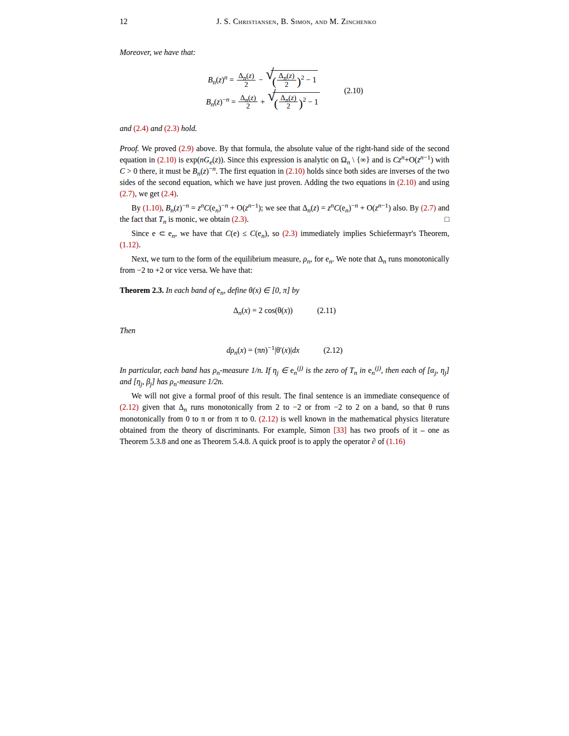12 J. S. Christiansen, B. Simon, and M. Zinchenko
Moreover, we have that:
Bn(z)n = Δn(z) 2 − (Δn(z) 2)2 − 1
Bn(z)−n = Δn(z) 2 + (Δn(z) 2)2 − 1
(2.10)
and (2.4) and (2.3) hold.
Proof. We proved (2.9) above. By that formula, the absolute value of the right-hand side of the second equation in (2.10) is exp(nGe(z)). Since this expression is analytic on Ωn \ {∞} and is Czn+O(zn−1) with C > 0 there, it must be Bn(z)−n. The first equation in (2.10) holds since both sides are inverses of the two sides of the second equation, which we have just proven. Adding the two equations in (2.10) and using (2.7), we get (2.4).
By (1.10), Bn(z)−n = znC(en)−n + O(zn−1); we see that Δn(z) = znC(en)−n + O(zn−1) also. By (2.7) and the fact that Tn is monic, we obtain (2.3). □
Since e ⊂ en, we have that C(e) ≤ C(en), so (2.3) immediately implies Schiefermayr's Theorem, (1.12).
Next, we turn to the form of the equilibrium measure, ρn, for en. We note that Δn runs monotonically from −2 to +2 or vice versa. We have that:
Theorem 2.3. In each band of en, define θ(x) ∈ [0, π] by
Δn(x) = 2 cos(θ(x))
(2.11)
Then
dρn(x) = (πn)−1|θ′(x)|dx
(2.12)
In particular, each band has ρn-measure 1/n. If ηj ∈ en(j) is the zero of Tn in en(j), then each of [αj, ηj] and [ηj, βj] has ρn-measure 1/2n.
We will not give a formal proof of this result. The final sentence is an immediate consequence of (2.12) given that Δn runs monotonically from 2 to −2 or from −2 to 2 on a band, so that θ runs monotonically from 0 to π or from π to 0. (2.12) is well known in the mathematical physics literature obtained from the theory of discriminants. For example, Simon [33] has two proofs of it – one as Theorem 5.3.8 and one as Theorem 5.4.8. A quick proof is to apply the operator ∂ of (1.16)